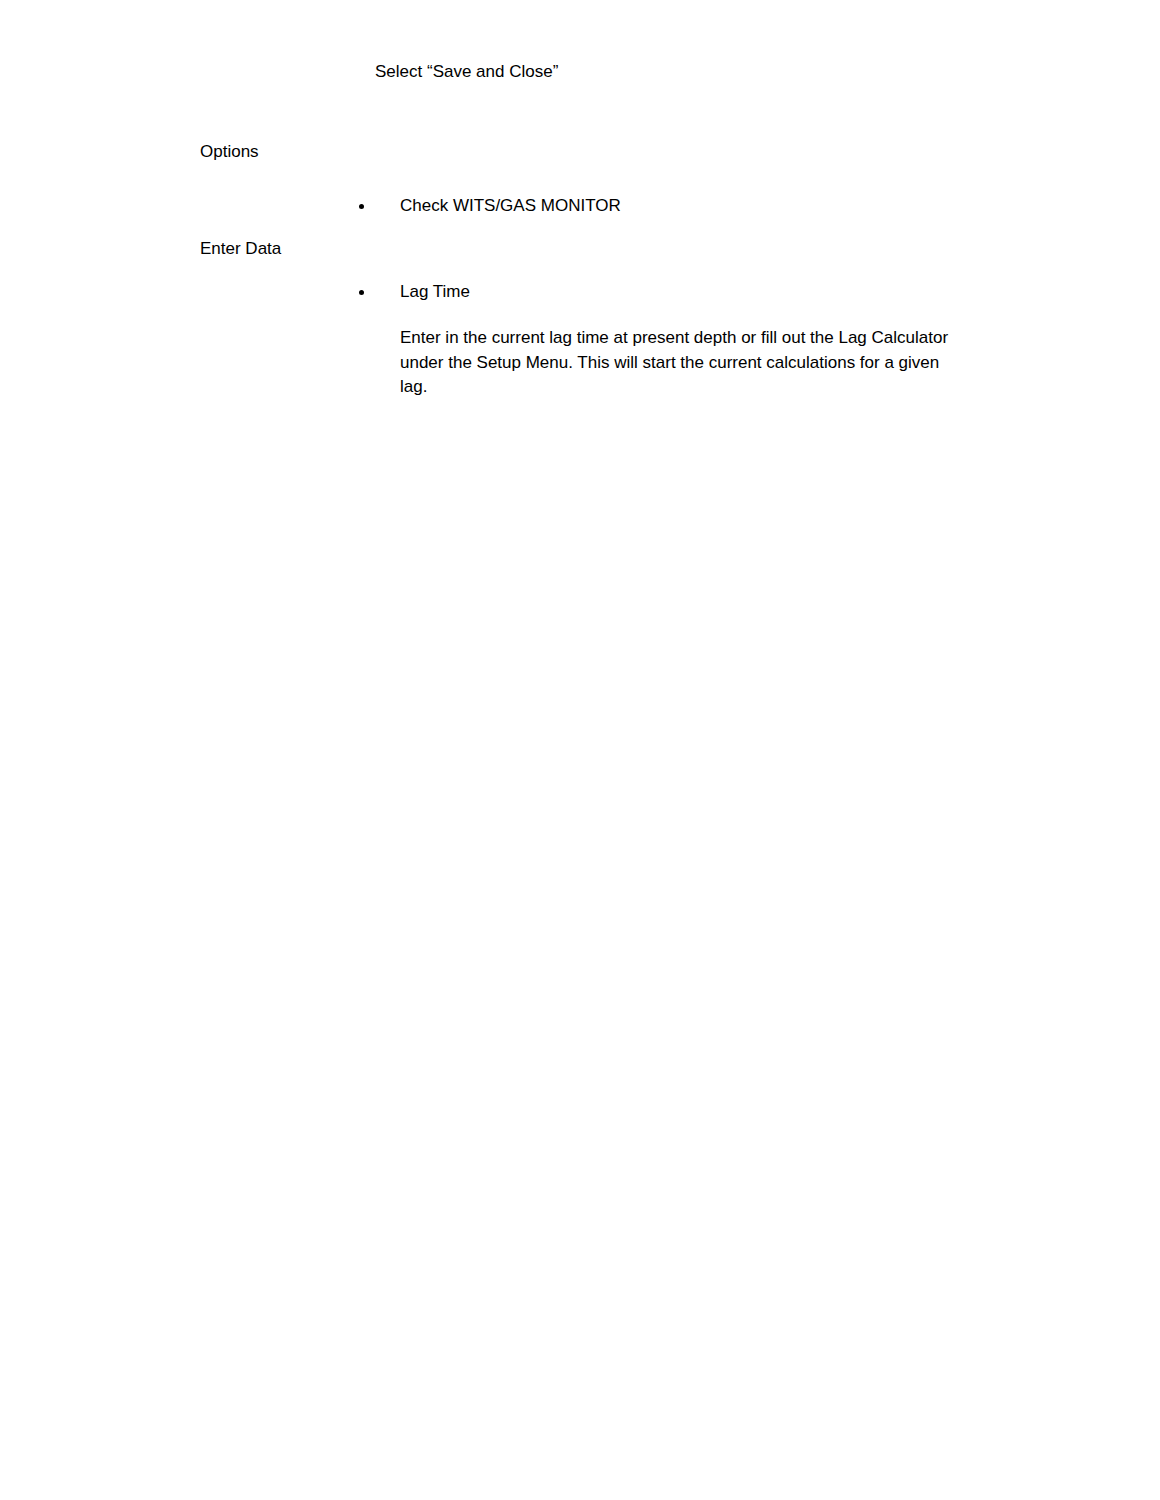Select “Save and Close”
Options
Check WITS/GAS MONITOR
Enter Data
Lag Time
Enter in the current lag time at present depth or fill out the Lag Calculator under the Setup Menu. This will start the current calculations for a given lag.